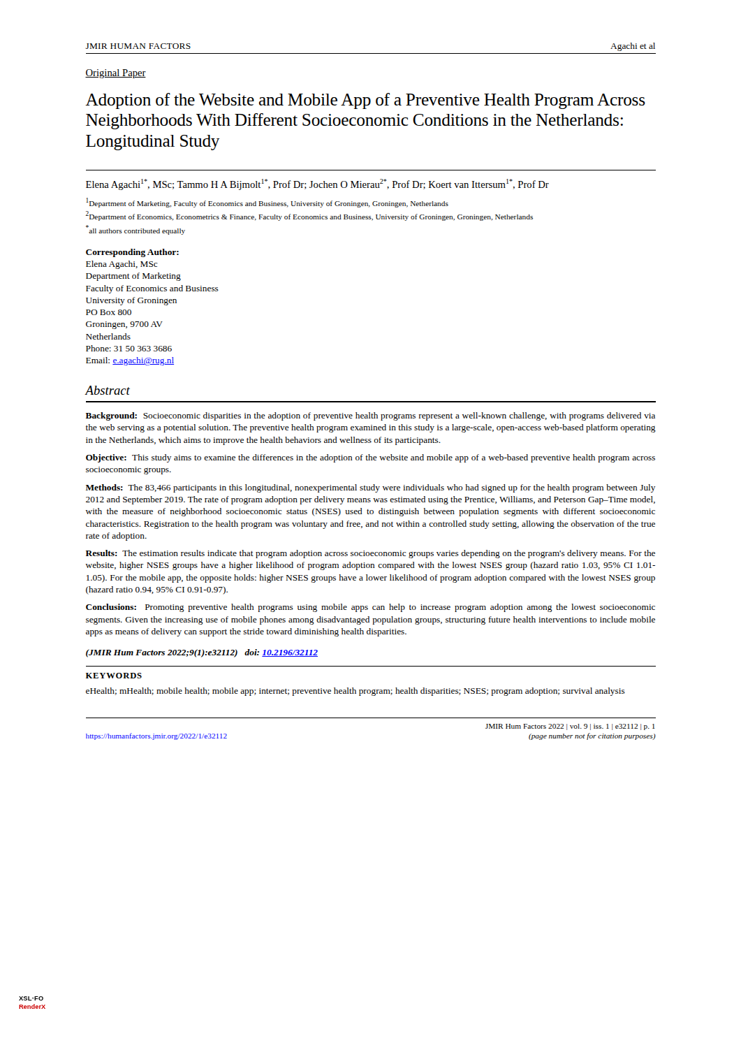JMIR HUMAN FACTORS Agachi et al
Original Paper
Adoption of the Website and Mobile App of a Preventive Health Program Across Neighborhoods With Different Socioeconomic Conditions in the Netherlands: Longitudinal Study
Elena Agachi1*, MSc; Tammo H A Bijmolt1*, Prof Dr; Jochen O Mierau2*, Prof Dr; Koert van Ittersum1*, Prof Dr
1Department of Marketing, Faculty of Economics and Business, University of Groningen, Groningen, Netherlands
2Department of Economics, Econometrics & Finance, Faculty of Economics and Business, University of Groningen, Groningen, Netherlands
*all authors contributed equally
Corresponding Author:
Elena Agachi, MSc
Department of Marketing
Faculty of Economics and Business
University of Groningen
PO Box 800
Groningen, 9700 AV
Netherlands
Phone: 31 50 363 3686
Email: e.agachi@rug.nl
Abstract
Background: Socioeconomic disparities in the adoption of preventive health programs represent a well-known challenge, with programs delivered via the web serving as a potential solution. The preventive health program examined in this study is a large-scale, open-access web-based platform operating in the Netherlands, which aims to improve the health behaviors and wellness of its participants.
Objective: This study aims to examine the differences in the adoption of the website and mobile app of a web-based preventive health program across socioeconomic groups.
Methods: The 83,466 participants in this longitudinal, nonexperimental study were individuals who had signed up for the health program between July 2012 and September 2019. The rate of program adoption per delivery means was estimated using the Prentice, Williams, and Peterson Gap–Time model, with the measure of neighborhood socioeconomic status (NSES) used to distinguish between population segments with different socioeconomic characteristics. Registration to the health program was voluntary and free, and not within a controlled study setting, allowing the observation of the true rate of adoption.
Results: The estimation results indicate that program adoption across socioeconomic groups varies depending on the program's delivery means. For the website, higher NSES groups have a higher likelihood of program adoption compared with the lowest NSES group (hazard ratio 1.03, 95% CI 1.01-1.05). For the mobile app, the opposite holds: higher NSES groups have a lower likelihood of program adoption compared with the lowest NSES group (hazard ratio 0.94, 95% CI 0.91-0.97).
Conclusions: Promoting preventive health programs using mobile apps can help to increase program adoption among the lowest socioeconomic segments. Given the increasing use of mobile phones among disadvantaged population groups, structuring future health interventions to include mobile apps as means of delivery can support the stride toward diminishing health disparities.
(JMIR Hum Factors 2022;9(1):e32112) doi: 10.2196/32112
KEYWORDS
eHealth; mHealth; mobile health; mobile app; internet; preventive health program; health disparities; NSES; program adoption; survival analysis
https://humanfactors.jmir.org/2022/1/e32112 JMIR Hum Factors 2022 | vol. 9 | iss. 1 | e32112 | p. 1
(page number not for citation purposes)
XSL•FO
RenderX